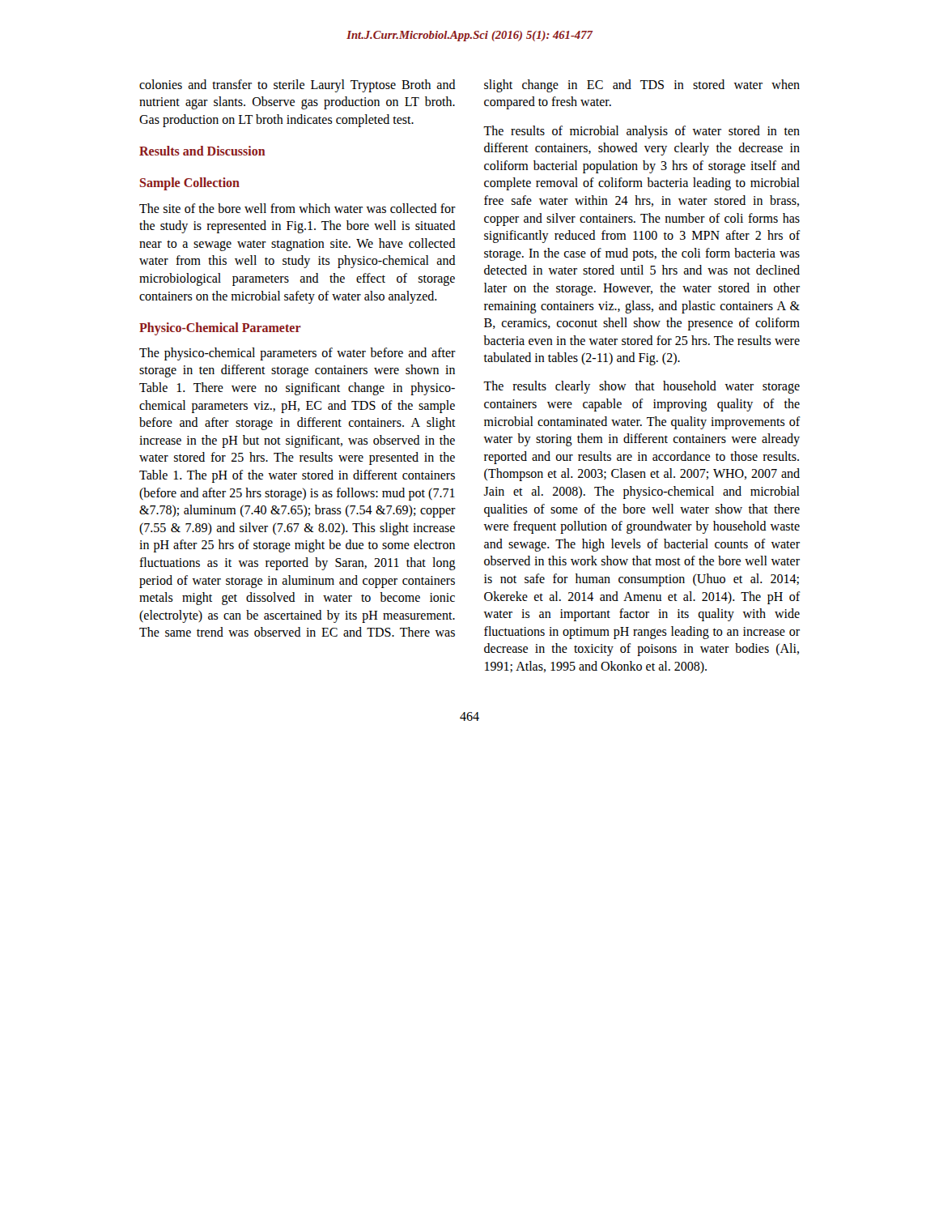Int.J.Curr.Microbiol.App.Sci (2016) 5(1): 461-477
colonies and transfer to sterile Lauryl Tryptose Broth and nutrient agar slants. Observe gas production on LT broth. Gas production on LT broth indicates completed test.
Results and Discussion
Sample Collection
The site of the bore well from which water was collected for the study is represented in Fig.1. The bore well is situated near to a sewage water stagnation site. We have collected water from this well to study its physico-chemical and microbiological parameters and the effect of storage containers on the microbial safety of water also analyzed.
Physico-Chemical Parameter
The physico-chemical parameters of water before and after storage in ten different storage containers were shown in Table 1. There were no significant change in physico-chemical parameters viz., pH, EC and TDS of the sample before and after storage in different containers. A slight increase in the pH but not significant, was observed in the water stored for 25 hrs. The results were presented in the Table 1. The pH of the water stored in different containers (before and after 25 hrs storage) is as follows: mud pot (7.71 &7.78); aluminum (7.40 &7.65); brass (7.54 &7.69); copper (7.55 & 7.89) and silver (7.67 & 8.02). This slight increase in pH after 25 hrs of storage might be due to some electron fluctuations as it was reported by Saran, 2011 that long period of water storage in aluminum and copper containers metals might get dissolved in water to become ionic (electrolyte) as can be ascertained by its pH measurement. The same trend was observed in EC and TDS. There was slight change in EC and TDS in stored water when compared to fresh water.
The results of microbial analysis of water stored in ten different containers, showed very clearly the decrease in coliform bacterial population by 3 hrs of storage itself and complete removal of coliform bacteria leading to microbial free safe water within 24 hrs, in water stored in brass, copper and silver containers. The number of coli forms has significantly reduced from 1100 to 3 MPN after 2 hrs of storage. In the case of mud pots, the coli form bacteria was detected in water stored until 5 hrs and was not declined later on the storage. However, the water stored in other remaining containers viz., glass, and plastic containers A & B, ceramics, coconut shell show the presence of coliform bacteria even in the water stored for 25 hrs. The results were tabulated in tables (2-11) and Fig. (2).
The results clearly show that household water storage containers were capable of improving quality of the microbial contaminated water. The quality improvements of water by storing them in different containers were already reported and our results are in accordance to those results. (Thompson et al. 2003; Clasen et al. 2007; WHO, 2007 and Jain et al. 2008). The physico-chemical and microbial qualities of some of the bore well water show that there were frequent pollution of groundwater by household waste and sewage. The high levels of bacterial counts of water observed in this work show that most of the bore well water is not safe for human consumption (Uhuo et al. 2014; Okereke et al. 2014 and Amenu et al. 2014). The pH of water is an important factor in its quality with wide fluctuations in optimum pH ranges leading to an increase or decrease in the toxicity of poisons in water bodies (Ali, 1991; Atlas, 1995 and Okonko et al. 2008).
464